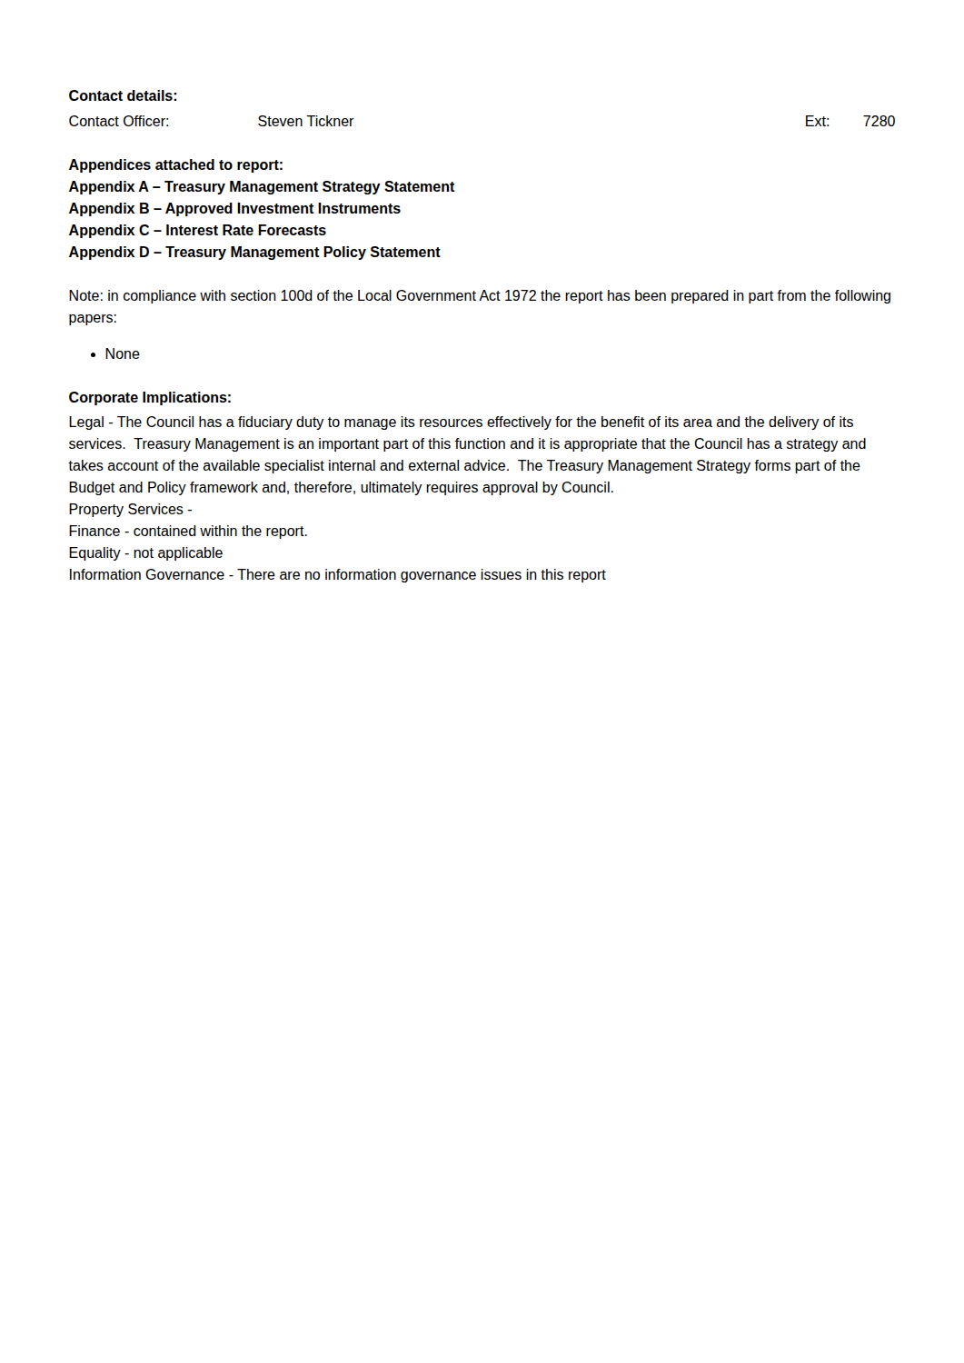Contact details:
Contact Officer: Steven Tickner Ext: 7280
Appendices attached to report:
Appendix A – Treasury Management Strategy Statement
Appendix B – Approved Investment Instruments
Appendix C – Interest Rate Forecasts
Appendix D – Treasury Management Policy Statement
Note: in compliance with section 100d of the Local Government Act 1972 the report has been prepared in part from the following papers:
None
Corporate Implications:
Legal - The Council has a fiduciary duty to manage its resources effectively for the benefit of its area and the delivery of its services. Treasury Management is an important part of this function and it is appropriate that the Council has a strategy and takes account of the available specialist internal and external advice. The Treasury Management Strategy forms part of the Budget and Policy framework and, therefore, ultimately requires approval by Council.
Property Services -
Finance - contained within the report.
Equality - not applicable
Information Governance - There are no information governance issues in this report